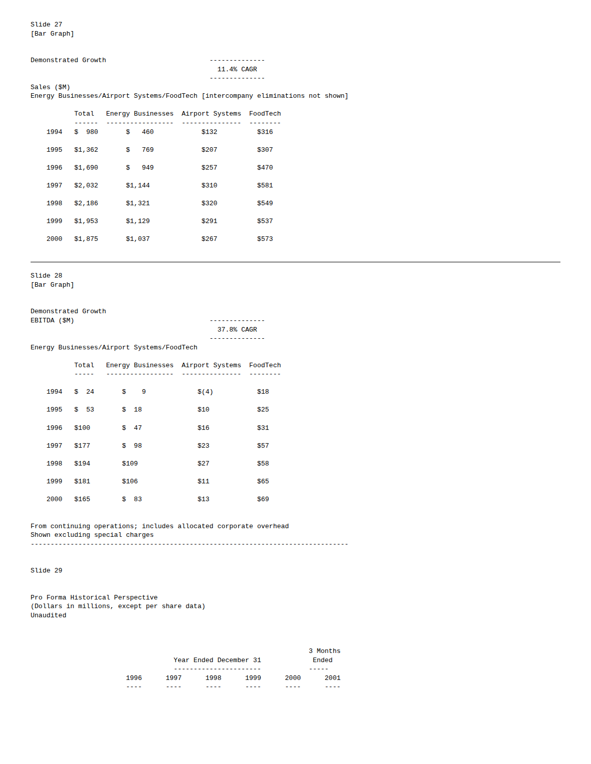Slide 27
[Bar Graph]


Demonstrated Growth                          --------------
                                               11.4% CAGR
                                             --------------
Sales ($M)
Energy Businesses/Airport Systems/FoodTech [intercompany eliminations not shown]

           Total   Energy Businesses  Airport Systems  FoodTech
           ------  -----------------  ---------------  --------
    1994   $  980       $   460            $132          $316

    1995   $1,362       $   769            $207          $307

    1996   $1,690       $   949            $257          $470

    1997   $2,032       $1,144             $310          $581

    1998   $2,186       $1,321             $320          $549

    1999   $1,953       $1,129             $291          $537

    2000   $1,875       $1,037             $267          $573
Slide 28
[Bar Graph]


Demonstrated Growth
EBITDA ($M)                                  --------------
                                               37.8% CAGR
                                             --------------
Energy Businesses/Airport Systems/FoodTech

           Total   Energy Businesses  Airport Systems  FoodTech
           -----   -----------------  ---------------  --------

    1994   $  24       $    9             $(4)           $18

    1995   $  53       $  18              $10            $25

    1996   $100        $  47              $16            $31

    1997   $177        $  98              $23            $57

    1998   $194        $109               $27            $58

    1999   $181        $106               $11            $65

    2000   $165        $  83              $13            $69


From continuing operations; includes allocated corporate overhead
Shown excluding special charges
--------------------------------------------------------------------------------


Slide 29


Pro Forma Historical Perspective
(Dollars in millions, except per share data)
Unaudited



                                                                      3 Months
                                    Year Ended December 31             Ended
                                    ----------------------            -----
                        1996      1997      1998      1999      2000      2001
                        ----      ----      ----      ----      ----      ----